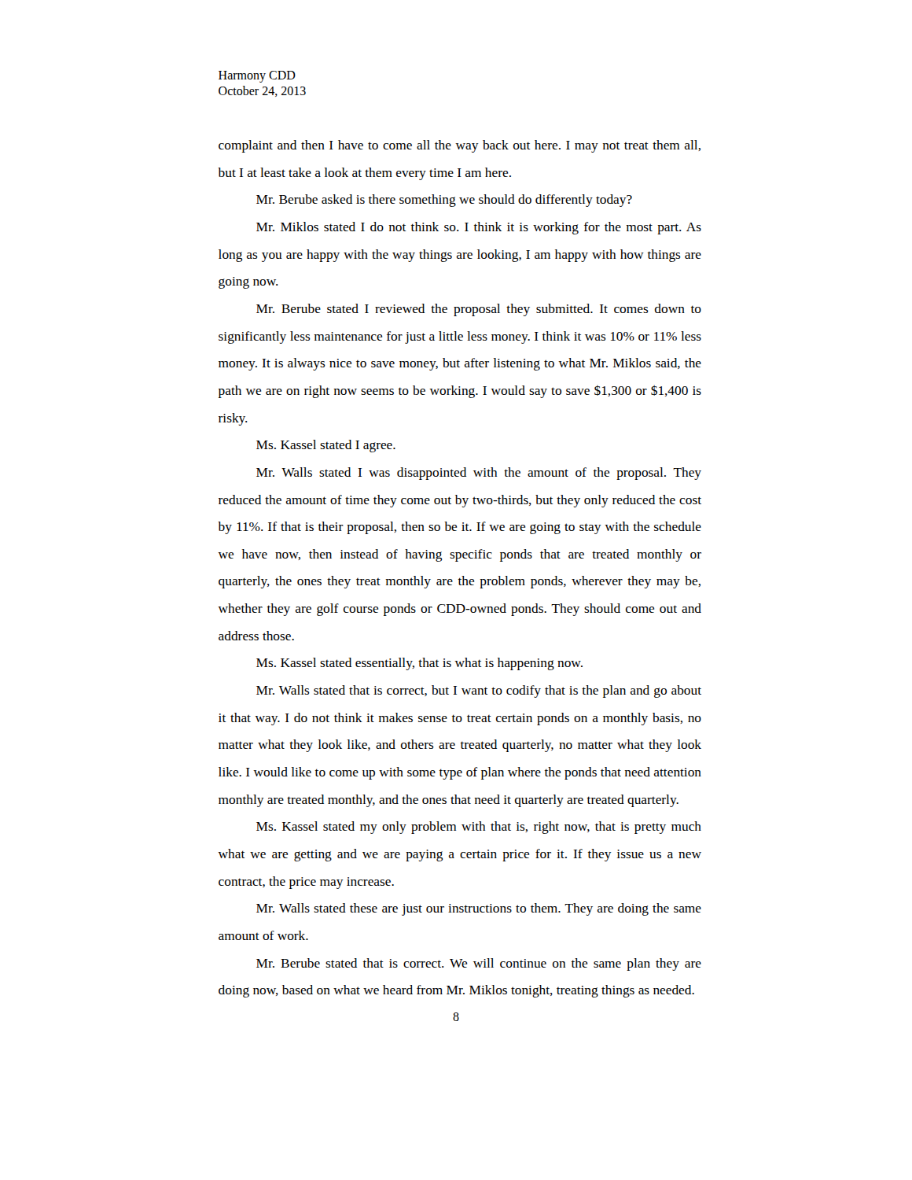Harmony CDD
October 24, 2013
complaint and then I have to come all the way back out here. I may not treat them all, but I at least take a look at them every time I am here.
Mr. Berube asked is there something we should do differently today?
Mr. Miklos stated I do not think so. I think it is working for the most part. As long as you are happy with the way things are looking, I am happy with how things are going now.
Mr. Berube stated I reviewed the proposal they submitted. It comes down to significantly less maintenance for just a little less money. I think it was 10% or 11% less money. It is always nice to save money, but after listening to what Mr. Miklos said, the path we are on right now seems to be working. I would say to save $1,300 or $1,400 is risky.
Ms. Kassel stated I agree.
Mr. Walls stated I was disappointed with the amount of the proposal. They reduced the amount of time they come out by two-thirds, but they only reduced the cost by 11%. If that is their proposal, then so be it. If we are going to stay with the schedule we have now, then instead of having specific ponds that are treated monthly or quarterly, the ones they treat monthly are the problem ponds, wherever they may be, whether they are golf course ponds or CDD-owned ponds. They should come out and address those.
Ms. Kassel stated essentially, that is what is happening now.
Mr. Walls stated that is correct, but I want to codify that is the plan and go about it that way. I do not think it makes sense to treat certain ponds on a monthly basis, no matter what they look like, and others are treated quarterly, no matter what they look like. I would like to come up with some type of plan where the ponds that need attention monthly are treated monthly, and the ones that need it quarterly are treated quarterly.
Ms. Kassel stated my only problem with that is, right now, that is pretty much what we are getting and we are paying a certain price for it. If they issue us a new contract, the price may increase.
Mr. Walls stated these are just our instructions to them. They are doing the same amount of work.
Mr. Berube stated that is correct. We will continue on the same plan they are doing now, based on what we heard from Mr. Miklos tonight, treating things as needed.
8